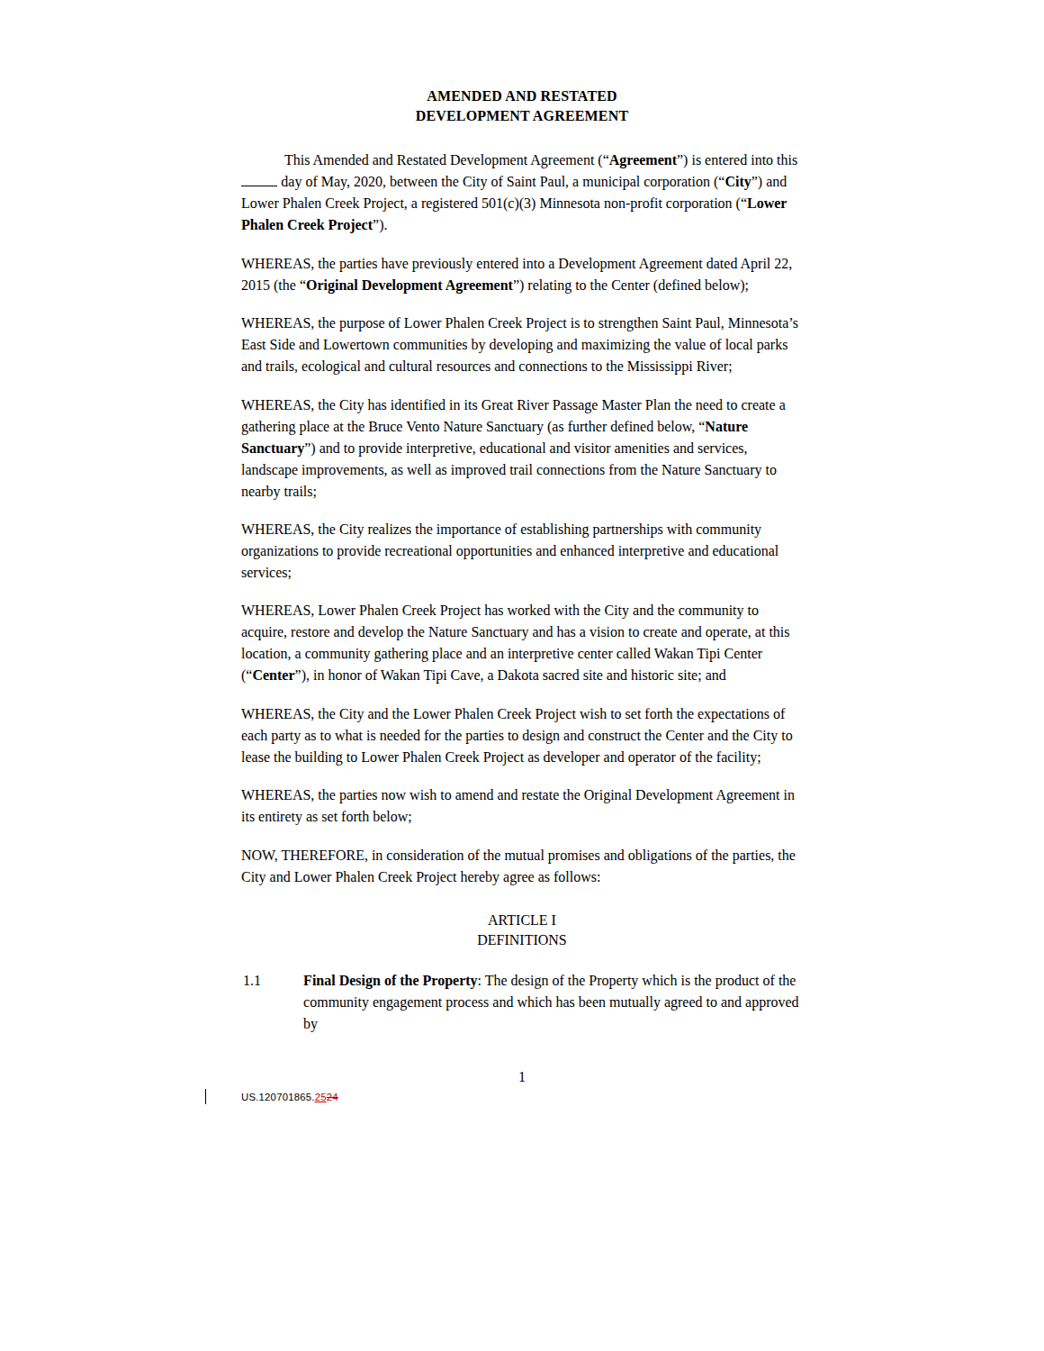AMENDED AND RESTATED
DEVELOPMENT AGREEMENT
This Amended and Restated Development Agreement (“Agreement”) is entered into this day of May, 2020, between the City of Saint Paul, a municipal corporation (“City”) and Lower Phalen Creek Project, a registered 501(c)(3) Minnesota non-profit corporation (“Lower Phalen Creek Project”).
WHEREAS, the parties have previously entered into a Development Agreement dated April 22, 2015 (the “Original Development Agreement”) relating to the Center (defined below);
WHEREAS, the purpose of Lower Phalen Creek Project is to strengthen Saint Paul, Minnesota’s East Side and Lowertown communities by developing and maximizing the value of local parks and trails, ecological and cultural resources and connections to the Mississippi River;
WHEREAS, the City has identified in its Great River Passage Master Plan the need to create a gathering place at the Bruce Vento Nature Sanctuary (as further defined below, “Nature Sanctuary”) and to provide interpretive, educational and visitor amenities and services, landscape improvements, as well as improved trail connections from the Nature Sanctuary to nearby trails;
WHEREAS, the City realizes the importance of establishing partnerships with community organizations to provide recreational opportunities and enhanced interpretive and educational services;
WHEREAS, Lower Phalen Creek Project has worked with the City and the community to acquire, restore and develop the Nature Sanctuary and has a vision to create and operate, at this location, a community gathering place and an interpretive center called Wakan Tipi Center (“Center”), in honor of Wakan Tipi Cave, a Dakota sacred site and historic site; and
WHEREAS, the City and the Lower Phalen Creek Project wish to set forth the expectations of each party as to what is needed for the parties to design and construct the Center and the City to lease the building to Lower Phalen Creek Project as developer and operator of the facility;
WHEREAS, the parties now wish to amend and restate the Original Development Agreement in its entirety as set forth below;
NOW, THEREFORE, in consideration of the mutual promises and obligations of the parties, the City and Lower Phalen Creek Project hereby agree as follows:
ARTICLE I DEFINITIONS
1.1
Final Design of the Property: The design of the Property which is the product of the community engagement process and which has been mutually agreed to and approved by
1
US.120701865.2524